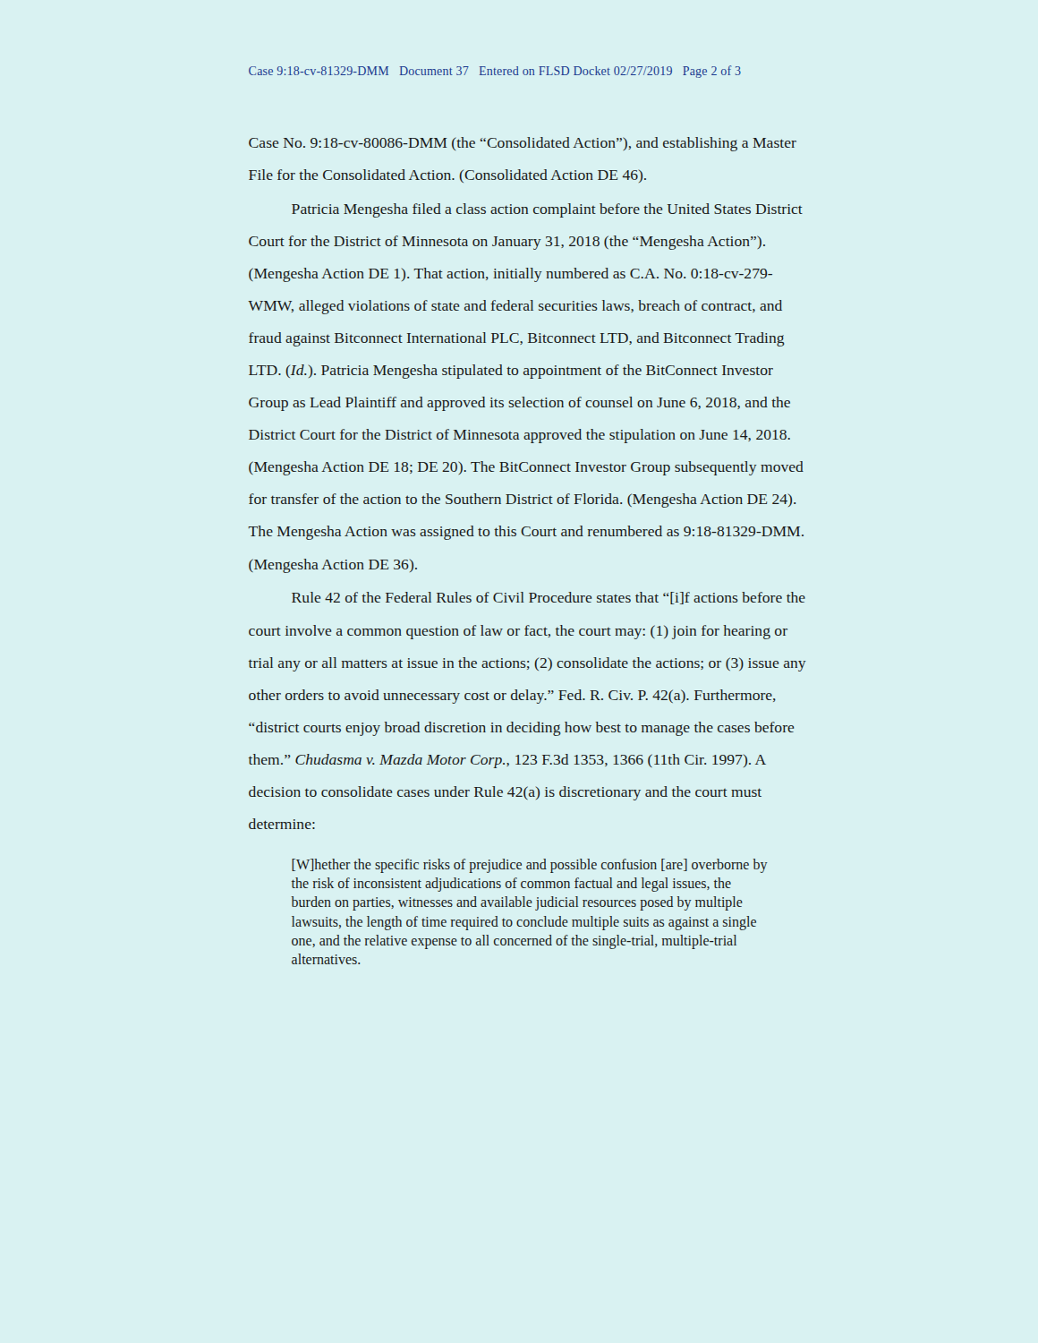Case 9:18-cv-81329-DMM Document 37 Entered on FLSD Docket 02/27/2019 Page 2 of 3
Case No. 9:18-cv-80086-DMM (the “Consolidated Action”), and establishing a Master File for the Consolidated Action. (Consolidated Action DE 46).
Patricia Mengesha filed a class action complaint before the United States District Court for the District of Minnesota on January 31, 2018 (the “Mengesha Action”). (Mengesha Action DE 1). That action, initially numbered as C.A. No. 0:18-cv-279-WMW, alleged violations of state and federal securities laws, breach of contract, and fraud against Bitconnect International PLC, Bitconnect LTD, and Bitconnect Trading LTD. (Id.). Patricia Mengesha stipulated to appointment of the BitConnect Investor Group as Lead Plaintiff and approved its selection of counsel on June 6, 2018, and the District Court for the District of Minnesota approved the stipulation on June 14, 2018. (Mengesha Action DE 18; DE 20). The BitConnect Investor Group subsequently moved for transfer of the action to the Southern District of Florida. (Mengesha Action DE 24). The Mengesha Action was assigned to this Court and renumbered as 9:18-81329-DMM. (Mengesha Action DE 36).
Rule 42 of the Federal Rules of Civil Procedure states that “[i]f actions before the court involve a common question of law or fact, the court may: (1) join for hearing or trial any or all matters at issue in the actions; (2) consolidate the actions; or (3) issue any other orders to avoid unnecessary cost or delay.” Fed. R. Civ. P. 42(a). Furthermore, “district courts enjoy broad discretion in deciding how best to manage the cases before them.” Chudasma v. Mazda Motor Corp., 123 F.3d 1353, 1366 (11th Cir. 1997). A decision to consolidate cases under Rule 42(a) is discretionary and the court must determine:
[W]hether the specific risks of prejudice and possible confusion [are] overborne by the risk of inconsistent adjudications of common factual and legal issues, the burden on parties, witnesses and available judicial resources posed by multiple lawsuits, the length of time required to conclude multiple suits as against a single one, and the relative expense to all concerned of the single-trial, multiple-trial alternatives.